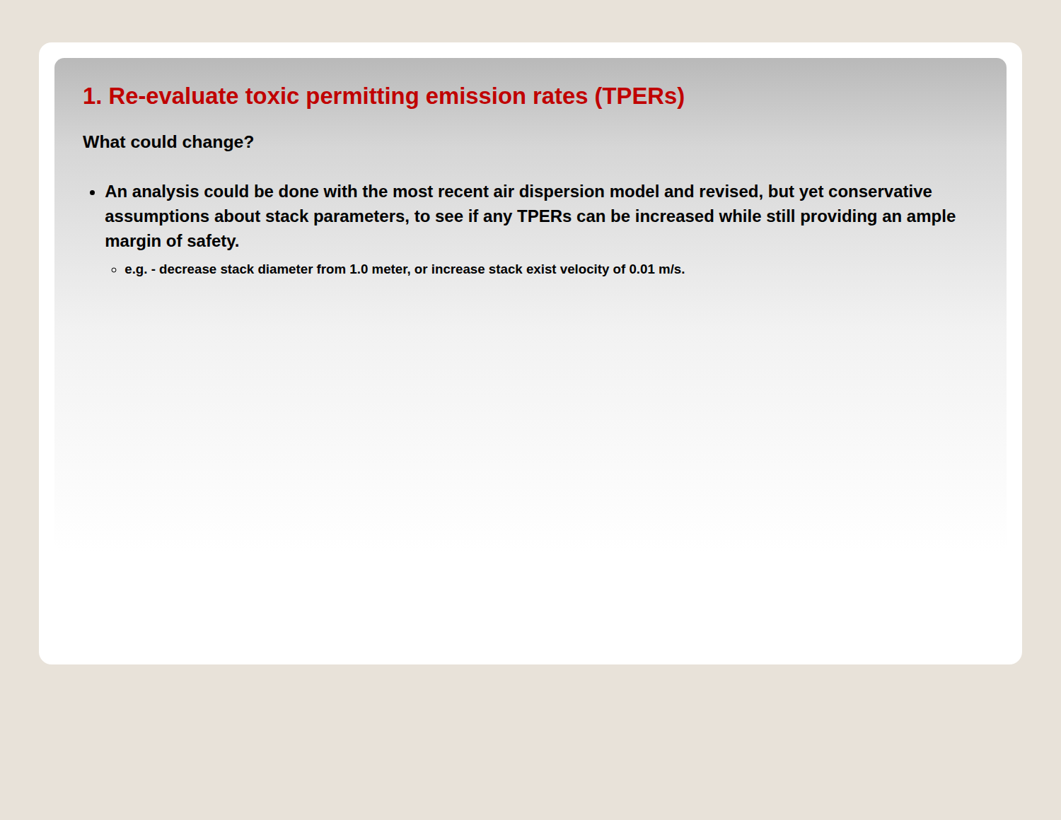1. Re-evaluate toxic permitting emission rates (TPERs)
What could change?
An analysis could be done with the most recent air dispersion model and revised, but yet conservative assumptions about stack parameters, to see if any TPERs can be increased while still providing an ample margin of safety.
e.g. - decrease stack diameter from 1.0 meter, or increase stack exist velocity of 0.01 m/s.